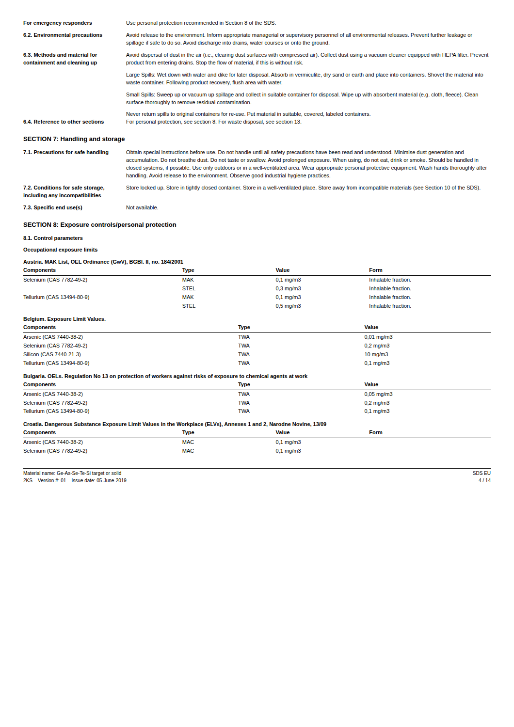| For emergency responders | Use personal protection recommended in Section 8 of the SDS. |
| 6.2. Environmental precautions | Avoid release to the environment. Inform appropriate managerial or supervisory personnel of all environmental releases. Prevent further leakage or spillage if safe to do so. Avoid discharge into drains, water courses or onto the ground. |
| 6.3. Methods and material for containment and cleaning up | Avoid dispersal of dust in the air (i.e., clearing dust surfaces with compressed air). Collect dust using a vacuum cleaner equipped with HEPA filter. Prevent product from entering drains. Stop the flow of material, if this is without risk. Large Spills: Wet down with water and dike for later disposal. Absorb in vermiculite, dry sand or earth and place into containers. Shovel the material into waste container. Following product recovery, flush area with water. Small Spills: Sweep up or vacuum up spillage and collect in suitable container for disposal. Wipe up with absorbent material (e.g. cloth, fleece). Clean surface thoroughly to remove residual contamination. Never return spills to original containers for re-use. Put material in suitable, covered, labeled containers. |
| 6.4. Reference to other sections | For personal protection, see section 8. For waste disposal, see section 13. |
SECTION 7: Handling and storage
| 7.1. Precautions for safe handling | Obtain special instructions before use. Do not handle until all safety precautions have been read and understood. Minimise dust generation and accumulation. Do not breathe dust. Do not taste or swallow. Avoid prolonged exposure. When using, do not eat, drink or smoke. Should be handled in closed systems, if possible. Use only outdoors or in a well-ventilated area. Wear appropriate personal protective equipment. Wash hands thoroughly after handling. Avoid release to the environment. Observe good industrial hygiene practices. |
| 7.2. Conditions for safe storage, including any incompatibilities | Store locked up. Store in tightly closed container. Store in a well-ventilated place. Store away from incompatible materials (see Section 10 of the SDS). |
| 7.3. Specific end use(s) | Not available. |
SECTION 8: Exposure controls/personal protection
8.1. Control parameters
Occupational exposure limits
Austria. MAK List, OEL Ordinance (GwV), BGBl. II, no. 184/2001
| Components | Type | Value | Form |
| --- | --- | --- | --- |
| Selenium (CAS 7782-49-2) | MAK | 0,1 mg/m3 | Inhalable fraction. |
| | STEL | 0,3 mg/m3 | Inhalable fraction. |
| Tellurium (CAS 13494-80-9) | MAK | 0,1 mg/m3 | Inhalable fraction. |
| | STEL | 0,5 mg/m3 | Inhalable fraction. |
Belgium. Exposure Limit Values.
| Components | Type | Value |
| --- | --- | --- |
| Arsenic (CAS 7440-38-2) | TWA | 0,01 mg/m3 |
| Selenium (CAS 7782-49-2) | TWA | 0,2 mg/m3 |
| Silicon (CAS 7440-21-3) | TWA | 10 mg/m3 |
| Tellurium (CAS 13494-80-9) | TWA | 0,1 mg/m3 |
Bulgaria. OELs. Regulation No 13 on protection of workers against risks of exposure to chemical agents at work
| Components | Type | Value |
| --- | --- | --- |
| Arsenic (CAS 7440-38-2) | TWA | 0,05 mg/m3 |
| Selenium (CAS 7782-49-2) | TWA | 0,2 mg/m3 |
| Tellurium (CAS 13494-80-9) | TWA | 0,1 mg/m3 |
Croatia. Dangerous Substance Exposure Limit Values in the Workplace (ELVs), Annexes 1 and 2, Narodne Novine, 13/09
| Components | Type | Value | Form |
| --- | --- | --- | --- |
| Arsenic (CAS 7440-38-2) | MAC | 0,1 mg/m3 | |
| Selenium (CAS 7782-49-2) | MAC | 0,1 mg/m3 | |
Material name: Ge-As-Se-Te-Si target or solid
2KS Version #: 01 Issue date: 05-June-2019
SDS EU
4 / 14